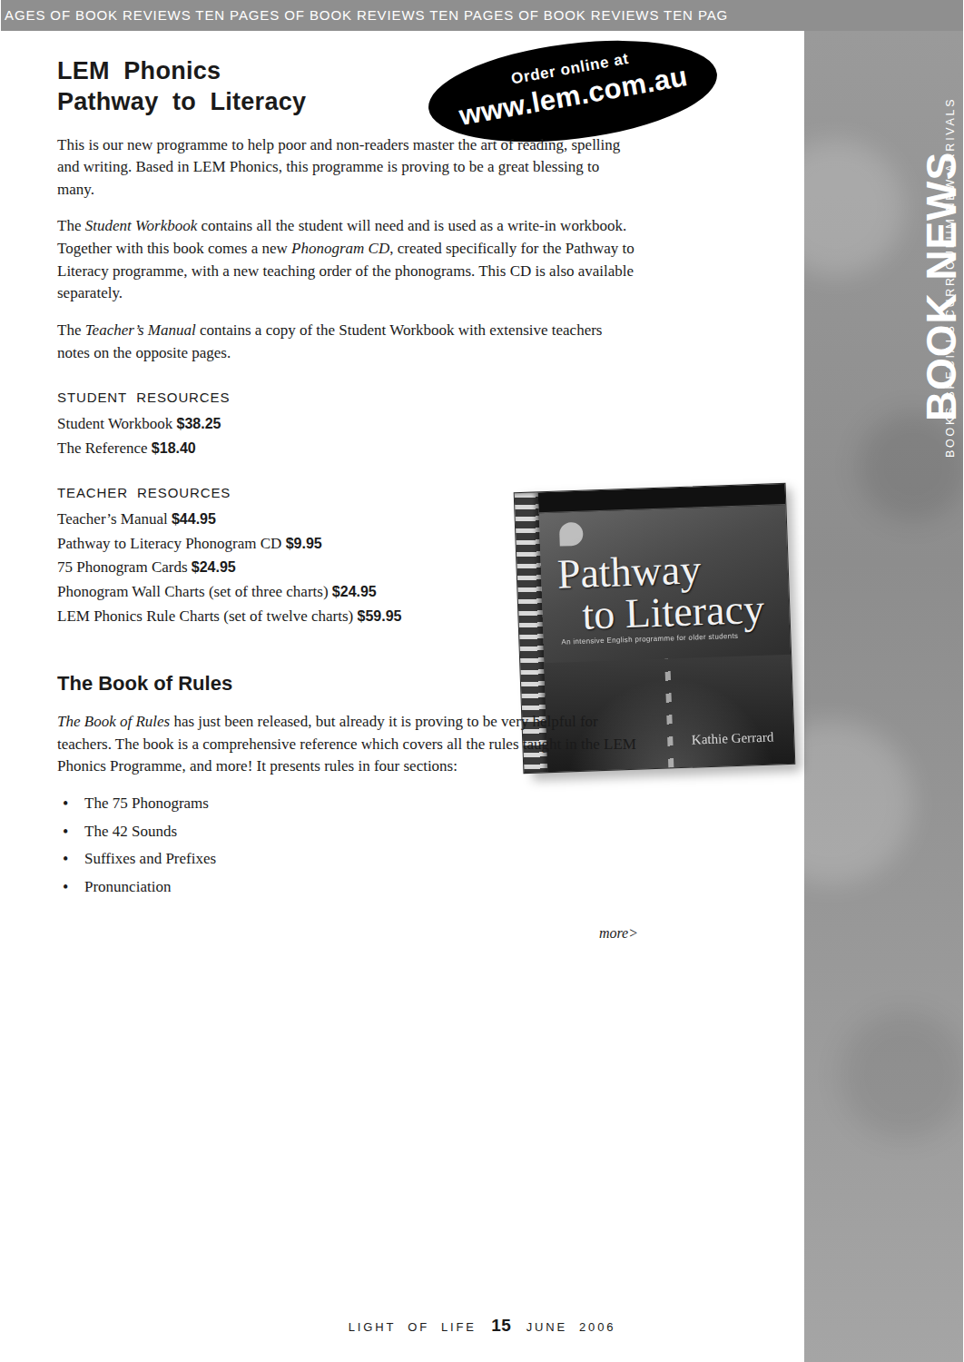AGES OF BOOK REVIEWS TEN PAGES OF BOOK REVIEWS TEN PAGES OF BOOK REVIEWS TEN PAG
BOOK NEWS
BOOKS SPECIALS CURRICULUM NEW ARRIVALS
Order online at
www.lem.com.au
Pathway
to Literacy
An intensive English programme for older students
Kathie Gerrard
LEM PhonicsPathway to Literacy
This is our new programme to help poor and non-readers master the art of reading, spelling and writing. Based in LEM Phonics, this programme is proving to be a great blessing to many.
The Student Workbook contains all the student will need and is used as a write-in workbook. Together with this book comes a new Phonogram CD, created specifically for the Pathway to Literacy programme, with a new teaching order of the phonograms. This CD is also available separately.
The Teacher’s Manual contains a copy of the Student Workbook with extensive teachers notes on the opposite pages.
STUDENT RESOURCES
Student Workbook $38.25
The Reference $18.40
TEACHER RESOURCES
Teacher’s Manual $44.95
Pathway to Literacy Phonogram CD $9.95
75 Phonogram Cards $24.95
Phonogram Wall Charts (set of three charts) $24.95
LEM Phonics Rule Charts (set of twelve charts) $59.95
The Book of Rules
The Book of Rules has just been released, but already it is proving to be very helpful for teachers. The book is a comprehensive reference which covers all the rules taught in the LEM Phonics Programme, and more! It presents rules in four sections:
The 75 Phonograms
The 42 Sounds
Suffixes and Prefixes
Pronunciation
more>
LIGHT OF LIFE 15 JUNE 2006